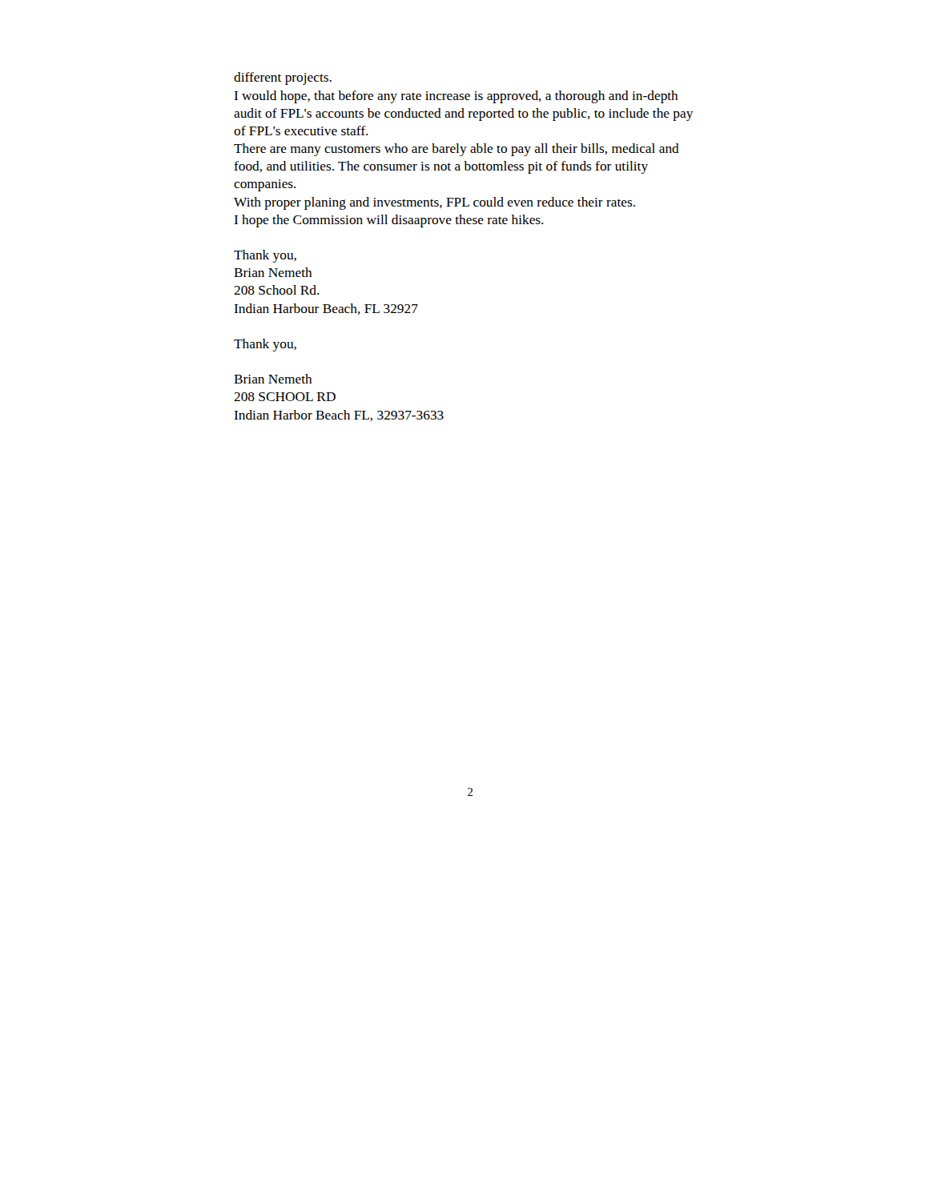different projects.
I would hope, that before any rate increase is approved, a thorough and in-depth audit of FPL's accounts be conducted and reported to the public, to include the pay of FPL's executive staff.
There are many customers who are barely able to pay all their bills, medical and food, and utilities. The consumer is not a bottomless pit of funds for utility companies.
With proper planing and investments, FPL could even reduce their rates.
I hope the Commission will disaaprove these rate hikes.
Thank you,
Brian Nemeth
208 School Rd.
Indian Harbour Beach, FL 32927
Thank you,
Brian Nemeth
208 SCHOOL RD
Indian Harbor Beach FL, 32937-3633
2